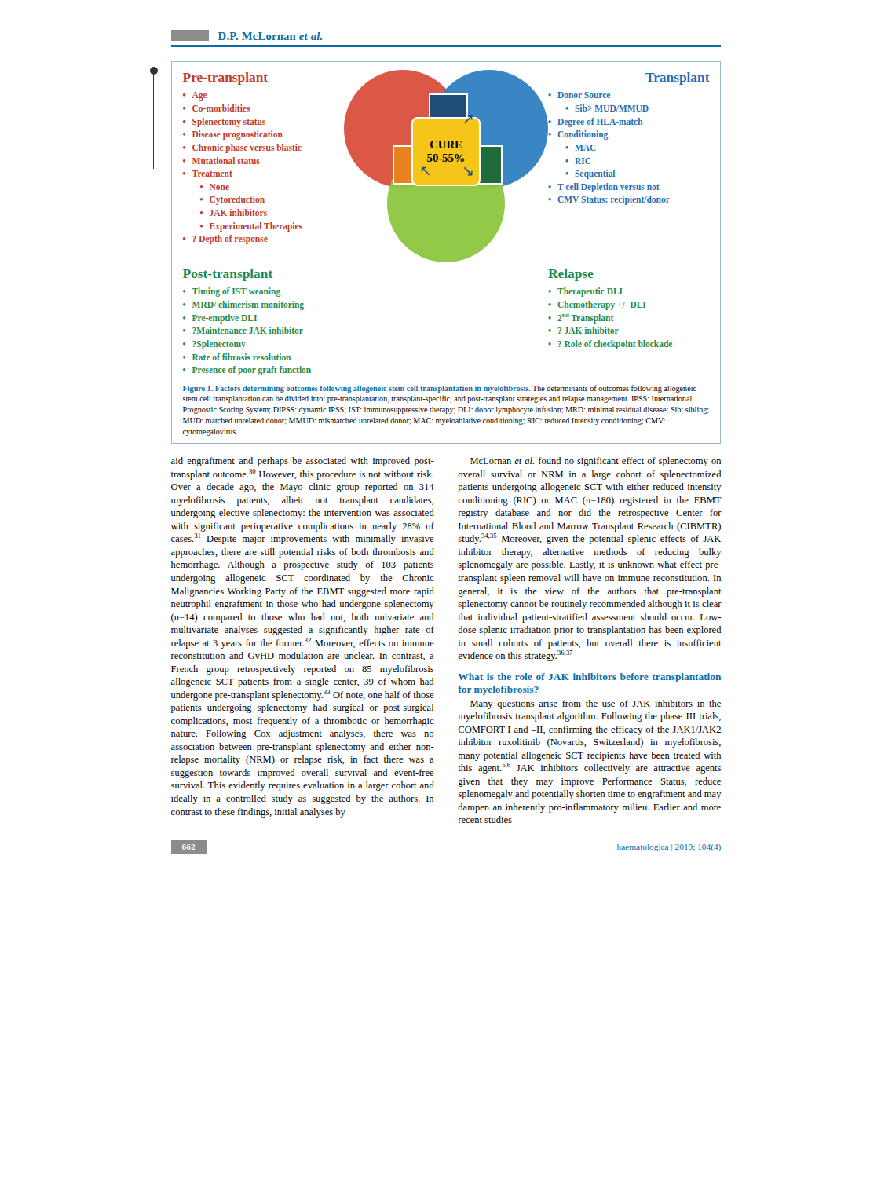D.P. McLornan et al.
Pre-transplant
Age
Co-morbidities
Splenectomy status
Disease prognostication
Chronic phase versus blastic
Mutational status
Treatment
None
Cytoreduction
JAK inhibitors
Experimental Therapies
? Depth of response
CURE 50-55%
↗
↖
↘
Transplant
Donor Source
Sib> MUD/MMUD
Degree of HLA-match
Conditioning
MAC
RIC
Sequential
T cell Depletion versus not
CMV Status: recipient/donor
Post-transplant
Timing of IST weaning
MRD/ chimerism monitoring
Pre-emptive DLI
?Maintenance JAK inhibitor
?Splenectomy
Rate of fibrosis resolution
Presence of poor graft function
Relapse
Therapeutic DLI
Chemotherapy +/- DLI
2nd Transplant
? JAK inhibitor
? Role of checkpoint blockade
Figure 1. Factors determining outcomes following allogeneic stem cell transplantation in myelofibrosis. The determinants of outcomes following allogeneic stem cell transplantation can be divided into: pre-transplantation, transplant-specific, and post-transplant strategies and relapse management. IPSS: International Prognostic Scoring System; DIPSS: dynamic IPSS; IST: immunosuppressive therapy; DLI: donor lymphocyte infusion; MRD: minimal residual disease; Sib: sibling; MUD: matched unrelated donor; MMUD: mismatched unrelated donor; MAC: myeloablative conditioning; RIC: reduced Intensity conditioning; CMV: cytomegalovirus
aid engraftment and perhaps be associated with improved post-transplant outcome.30 However, this procedure is not without risk. Over a decade ago, the Mayo clinic group reported on 314 myelofibrosis patients, albeit not transplant candidates, undergoing elective splenectomy: the intervention was associated with significant perioperative complications in nearly 28% of cases.31 Despite major improvements with minimally invasive approaches, there are still potential risks of both thrombosis and hemorrhage. Although a prospective study of 103 patients undergoing allogeneic SCT coordinated by the Chronic Malignancies Working Party of the EBMT suggested more rapid neutrophil engraftment in those who had undergone splenectomy (n=14) compared to those who had not, both univariate and multivariate analyses suggested a significantly higher rate of relapse at 3 years for the former.32 Moreover, effects on immune reconstitution and GvHD modulation are unclear. In contrast, a French group retrospectively reported on 85 myelofibrosis allogeneic SCT patients from a single center, 39 of whom had undergone pre-transplant splenectomy.33 Of note, one half of those patients undergoing splenectomy had surgical or post-surgical complications, most frequently of a thrombotic or hemorrhagic nature. Following Cox adjustment analyses, there was no association between pre-transplant splenectomy and either non-relapse mortality (NRM) or relapse risk, in fact there was a suggestion towards improved overall survival and event-free survival. This evidently requires evaluation in a larger cohort and ideally in a controlled study as suggested by the authors. In contrast to these findings, initial analyses by
McLornan et al. found no significant effect of splenectomy on overall survival or NRM in a large cohort of splenectomized patients undergoing allogeneic SCT with either reduced intensity conditioning (RIC) or MAC (n=180) registered in the EBMT registry database and nor did the retrospective Center for International Blood and Marrow Transplant Research (CIBMTR) study.34,35 Moreover, given the potential splenic effects of JAK inhibitor therapy, alternative methods of reducing bulky splenomegaly are possible. Lastly, it is unknown what effect pre-transplant spleen removal will have on immune reconstitution. In general, it is the view of the authors that pre-transplant splenectomy cannot be routinely recommended although it is clear that individual patient-stratified assessment should occur. Low-dose splenic irradiation prior to transplantation has been explored in small cohorts of patients, but overall there is insufficient evidence on this strategy.36,37
What is the role of JAK inhibitors before transplantation for myelofibrosis?
Many questions arise from the use of JAK inhibitors in the myelofibrosis transplant algorithm. Following the phase III trials, COMFORT-I and –II, confirming the efficacy of the JAK1/JAK2 inhibitor ruxolitinib (Novartis, Switzerland) in myelofibrosis, many potential allogeneic SCT recipients have been treated with this agent.5,6 JAK inhibitors collectively are attractive agents given that they may improve Performance Status, reduce splenomegaly and potentially shorten time to engraftment and may dampen an inherently pro-inflammatory milieu. Earlier and more recent studies
662
haematologica | 2019; 104(4)